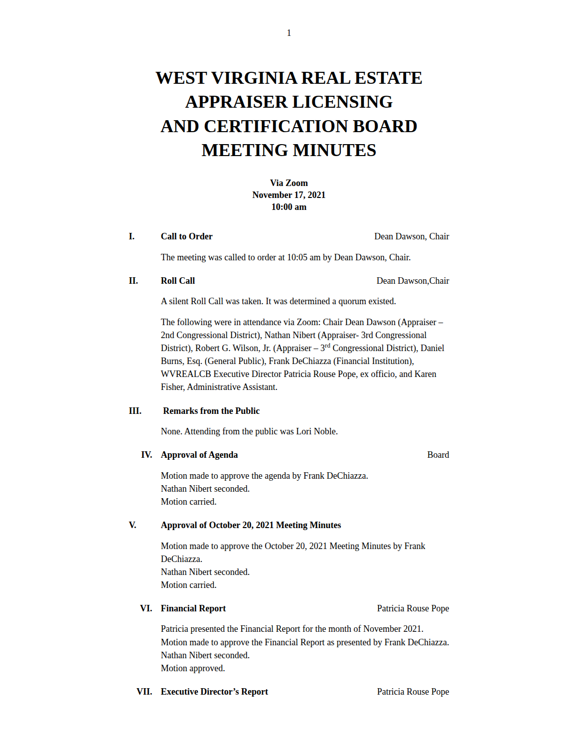1
WEST VIRGINIA REAL ESTATE APPRAISER LICENSING AND CERTIFICATION BOARD MEETING MINUTES
Via Zoom November 17, 2021 10:00 am
I. Call to Order Dean Dawson, Chair
The meeting was called to order at 10:05 am by Dean Dawson, Chair.
II. Roll Call Dean Dawson,Chair
A silent Roll Call was taken. It was determined a quorum existed.
The following were in attendance via Zoom: Chair Dean Dawson (Appraiser – 2nd Congressional District), Nathan Nibert (Appraiser- 3rd Congressional District), Robert G. Wilson, Jr. (Appraiser – 3rd Congressional District), Daniel Burns, Esq. (General Public), Frank DeChiazza (Financial Institution), WVREALCB Executive Director Patricia Rouse Pope, ex officio, and Karen Fisher, Administrative Assistant.
III. Remarks from the Public
None. Attending from the public was Lori Noble.
IV. Approval of Agenda Board
Motion made to approve the agenda by Frank DeChiazza.
Nathan Nibert seconded.
Motion carried.
V. Approval of October 20, 2021 Meeting Minutes
Motion made to approve the October 20, 2021 Meeting Minutes by Frank DeChiazza.
Nathan Nibert seconded.
Motion carried.
VI. Financial Report Patricia Rouse Pope
Patricia presented the Financial Report for the month of November 2021.
Motion made to approve the Financial Report as presented by Frank DeChiazza.
Nathan Nibert seconded.
Motion approved.
VII. Executive Director’s Report Patricia Rouse Pope